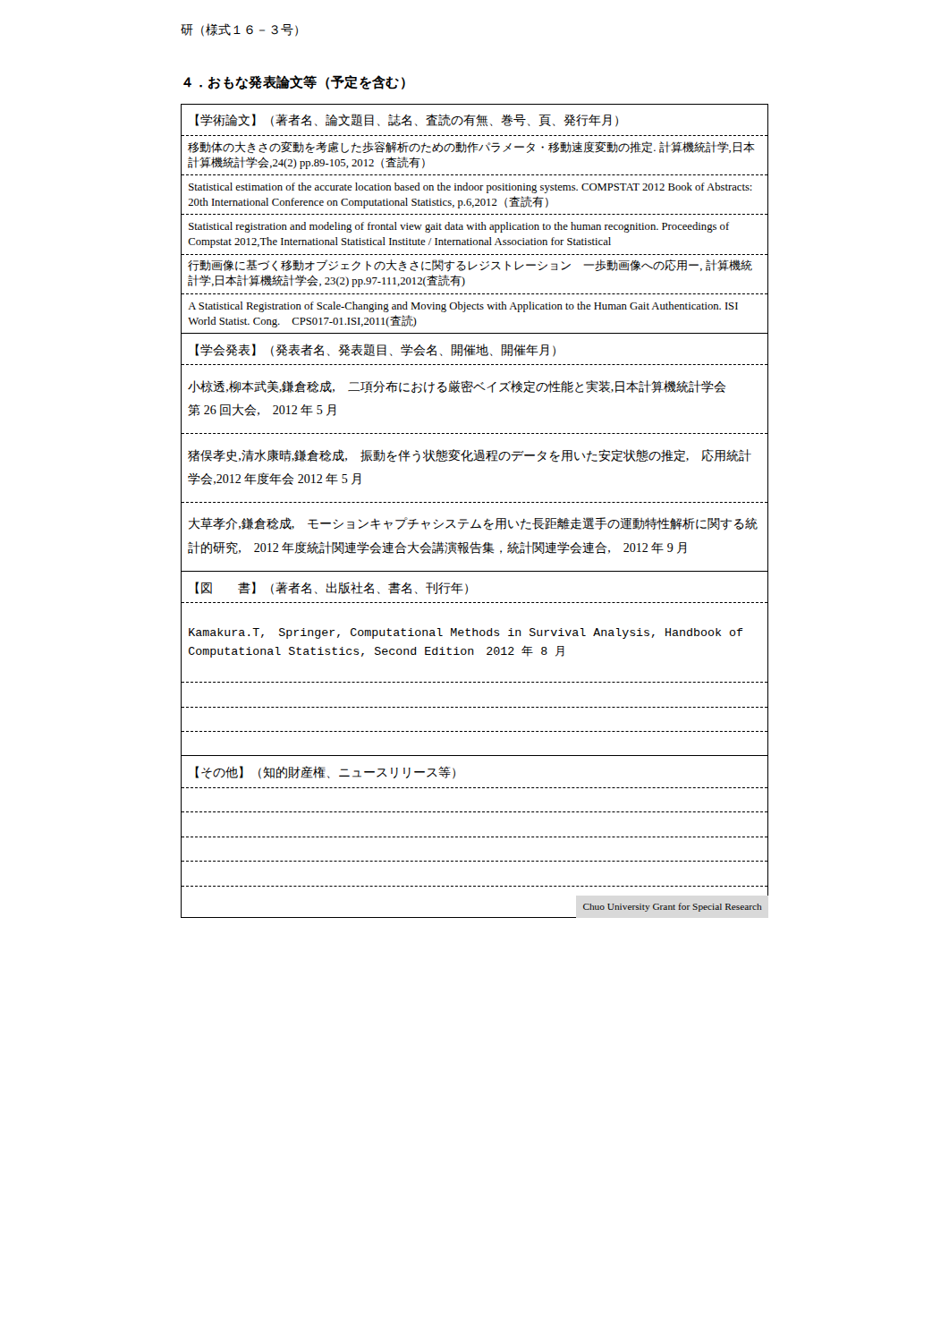研（様式１６－３号）
４．おもな発表論文等（予定を含む）
| 【学術論文】（著者名、論文題目、誌名、査読の有無、巻号、頁、発行年月） 移動体の大きさの変動を考慮した歩容解析のための動作パラメータ・移動速度変動の推定. 計算機統計学,日本計算機統計学会,24(2) pp.89-105, 2012（査読有） Statistical estimation of the accurate location based on the indoor positioning systems. COMPSTAT 2012 Book of Abstracts: 20th International Conference on Computational Statistics, p.6,2012（査読有） Statistical registration and modeling of frontal view gait data with application to the human recognition. Proceedings of Compstat 2012,The International Statistical Institute / International Association for Statistical 行動画像に基づく移動オブジェクトの大きさに関するレジストレーション 一歩動画像への応用ー, 計算機統計学,日本計算機統計学会, 23(2) pp.97-111,2012(査読有) A Statistical Registration of Scale-Changing and Moving Objects with Application to the Human Gait Authentication. ISI World Statist. Cong. CPS017-01.ISI,2011(査読) 【学会発表】（発表者名、発表題目、学会名、開催地、開催年月） 小椋透,柳本武美,鎌倉稔成, 二項分布における厳密ベイズ検定の性能と実装,日本計算機統計学会 第 26 回大会, 2012 年 5 月 猪俣孝史,清水康晴,鎌倉稔成, 振動を伴う状態変化過程のデータを用いた安定状態の推定, 応用統計学会,2012 年度年会 2012 年 5 月 大草孝介,鎌倉稔成, モーションキャプチャシステムを用いた長距離走選手の運動特性解析に関する統計的研究, 2012 年度統計関連学会連合大会講演報告集，統計関連学会連合, 2012 年 9 月 【図 書】（著者名、出版社名、書名、刊行年） Kamakura.T, Springer, Computational Methods in Survival Analysis, Handbook of Computational Statistics, Second Edition 2012 年 8 月 【その他】（知的財産権、ニュースリリース等） |
Chuo University Grant for Special Research